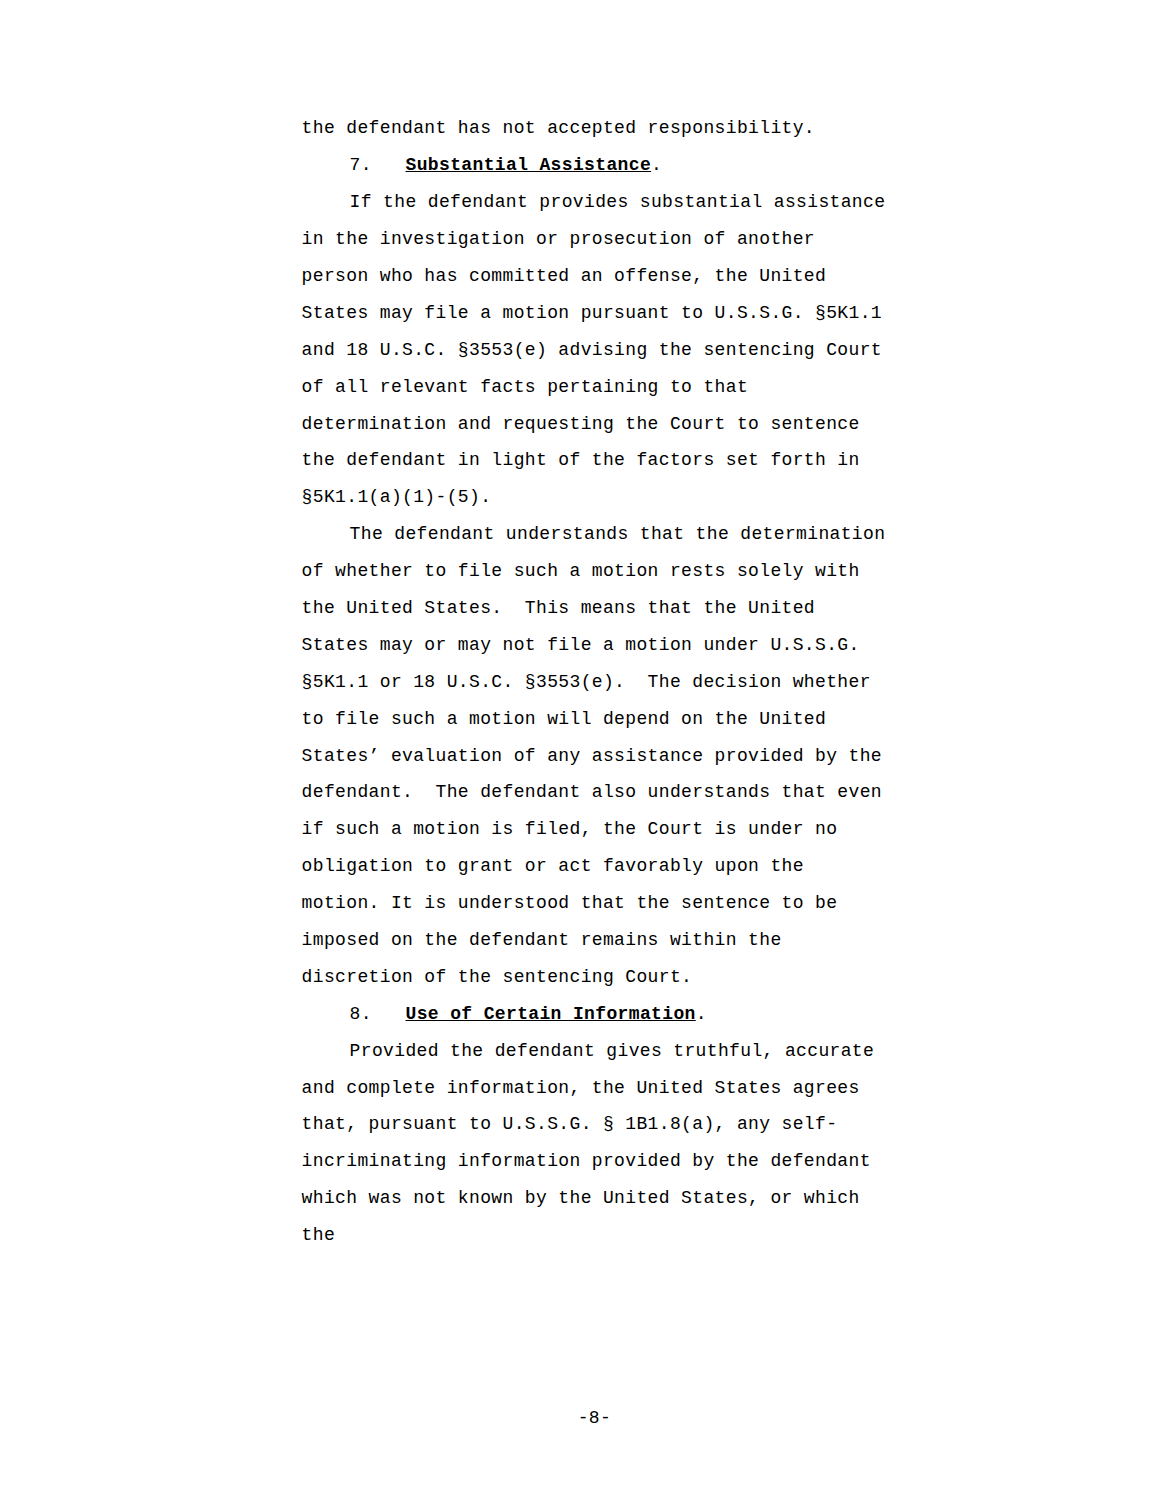the defendant has not accepted responsibility.
7. Substantial Assistance.
If the defendant provides substantial assistance in the investigation or prosecution of another person who has committed an offense, the United States may file a motion pursuant to U.S.S.G. §5K1.1 and 18 U.S.C. §3553(e) advising the sentencing Court of all relevant facts pertaining to that determination and requesting the Court to sentence the defendant in light of the factors set forth in §5K1.1(a)(1)-(5).
The defendant understands that the determination of whether to file such a motion rests solely with the United States. This means that the United States may or may not file a motion under U.S.S.G. §5K1.1 or 18 U.S.C. §3553(e). The decision whether to file such a motion will depend on the United States’ evaluation of any assistance provided by the defendant. The defendant also understands that even if such a motion is filed, the Court is under no obligation to grant or act favorably upon the motion. It is understood that the sentence to be imposed on the defendant remains within the discretion of the sentencing Court.
8. Use of Certain Information.
Provided the defendant gives truthful, accurate and complete information, the United States agrees that, pursuant to U.S.S.G. § 1B1.8(a), any self-incriminating information provided by the defendant which was not known by the United States, or which the
-8-